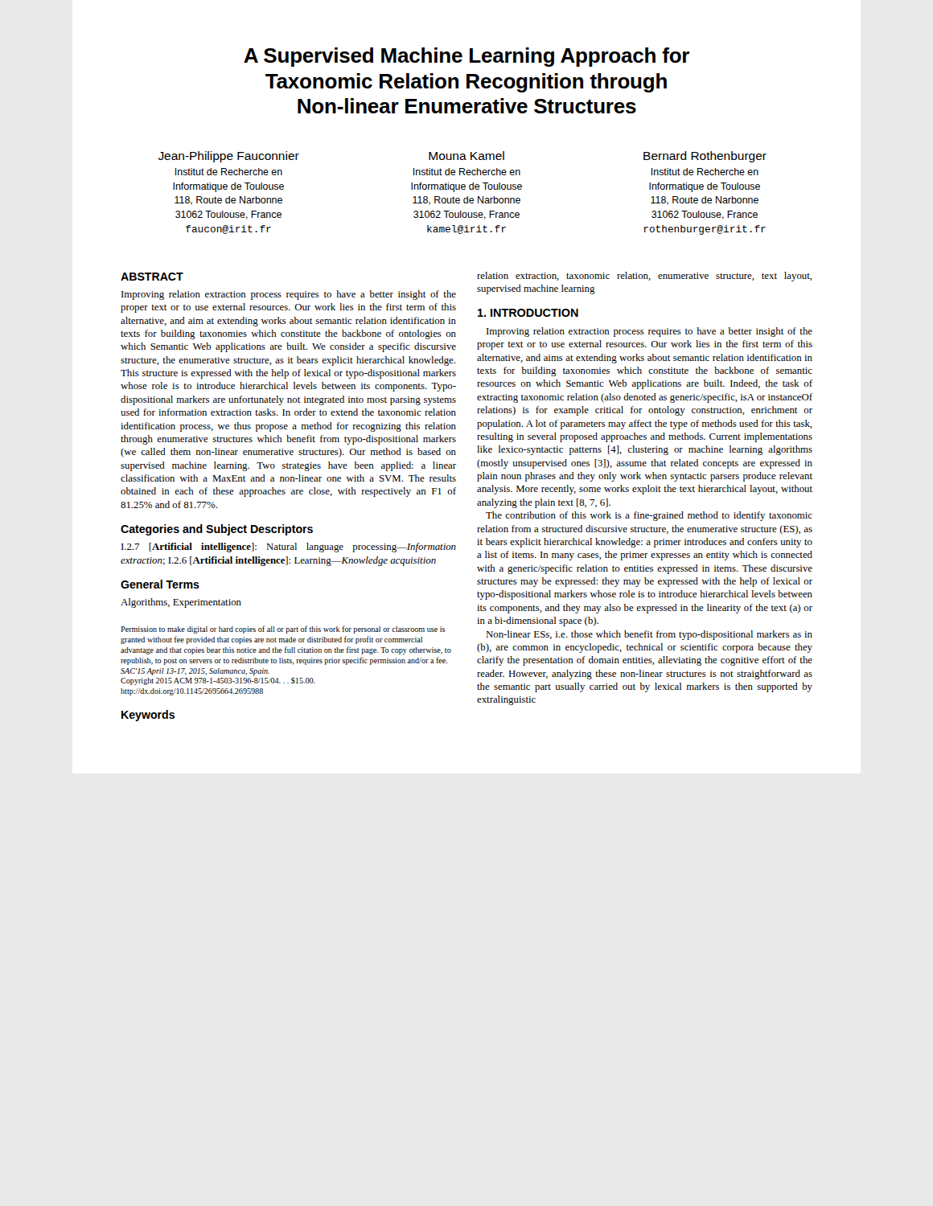A Supervised Machine Learning Approach for
Taxonomic Relation Recognition through
Non-linear Enumerative Structures
Jean-Philippe Fauconnier Institut de Recherche en
Informatique de Toulouse
118, Route de Narbonne
31062 Toulouse, France
faucon@irit.fr
Mouna Kamel Institut de Recherche en
Informatique de Toulouse
118, Route de Narbonne
31062 Toulouse, France
kamel@irit.fr
Bernard Rothenburger Institut de Recherche en
Informatique de Toulouse
118, Route de Narbonne
31062 Toulouse, France
rothenburger@irit.fr
ABSTRACT
Improving relation extraction process requires to have a better insight of the proper text or to use external resources. Our work lies in the first term of this alternative, and aim at extending works about semantic relation identification in texts for building taxonomies which constitute the backbone of ontologies on which Semantic Web applications are built. We consider a specific discursive structure, the enumerative structure, as it bears explicit hierarchical knowledge. This structure is expressed with the help of lexical or typo-dispositional markers whose role is to introduce hierarchical levels between its components. Typo-dispositional markers are unfortunately not integrated into most parsing systems used for information extraction tasks. In order to extend the taxonomic relation identification process, we thus propose a method for recognizing this relation through enumerative structures which benefit from typo-dispositional markers (we called them non-linear enumerative structures). Our method is based on supervised machine learning. Two strategies have been applied: a linear classification with a MaxEnt and a non-linear one with a SVM. The results obtained in each of these approaches are close, with respectively an F1 of 81.25% and of 81.77%.
Categories and Subject Descriptors
I.2.7 [Artificial intelligence]: Natural language processing—Information extraction; I.2.6 [Artificial intelligence]: Learning—Knowledge acquisition
General Terms
Algorithms, Experimentation
Permission to make digital or hard copies of all or part of this work for personal or classroom use is granted without fee provided that copies are not made or distributed for profit or commercial advantage and that copies bear this notice and the full citation on the first page. To copy otherwise, to republish, to post on servers or to redistribute to lists, requires prior specific permission and/or a fee.
SAC'15 April 13-17, 2015, Salamanca, Spain.
Copyright 2015 ACM 978-1-4503-3196-8/15/04. . . $15.00.
http://dx.doi.org/10.1145/2695664.2695988
Keywords
relation extraction, taxonomic relation, enumerative structure, text layout, supervised machine learning
1. INTRODUCTION
Improving relation extraction process requires to have a better insight of the proper text or to use external resources. Our work lies in the first term of this alternative, and aims at extending works about semantic relation identification in texts for building taxonomies which constitute the backbone of semantic resources on which Semantic Web applications are built. Indeed, the task of extracting taxonomic relation (also denoted as generic/specific, isA or instanceOf relations) is for example critical for ontology construction, enrichment or population. A lot of parameters may affect the type of methods used for this task, resulting in several proposed approaches and methods. Current implementations like lexico-syntactic patterns [4], clustering or machine learning algorithms (mostly unsupervised ones [3]), assume that related concepts are expressed in plain noun phrases and they only work when syntactic parsers produce relevant analysis. More recently, some works exploit the text hierarchical layout, without analyzing the plain text [8, 7, 6].
The contribution of this work is a fine-grained method to identify taxonomic relation from a structured discursive structure, the enumerative structure (ES), as it bears explicit hierarchical knowledge: a primer introduces and confers unity to a list of items. In many cases, the primer expresses an entity which is connected with a generic/specific relation to entities expressed in items. These discursive structures may be expressed: they may be expressed with the help of lexical or typo-dispositional markers whose role is to introduce hierarchical levels between its components, and they may also be expressed in the linearity of the text (a) or in a bi-dimensional space (b).
Non-linear ESs, i.e. those which benefit from typo-dispositional markers as in (b), are common in encyclopedic, technical or scientific corpora because they clarify the presentation of domain entities, alleviating the cognitive effort of the reader. However, analyzing these non-linear structures is not straightforward as the semantic part usually carried out by lexical markers is then supported by extralinguistic